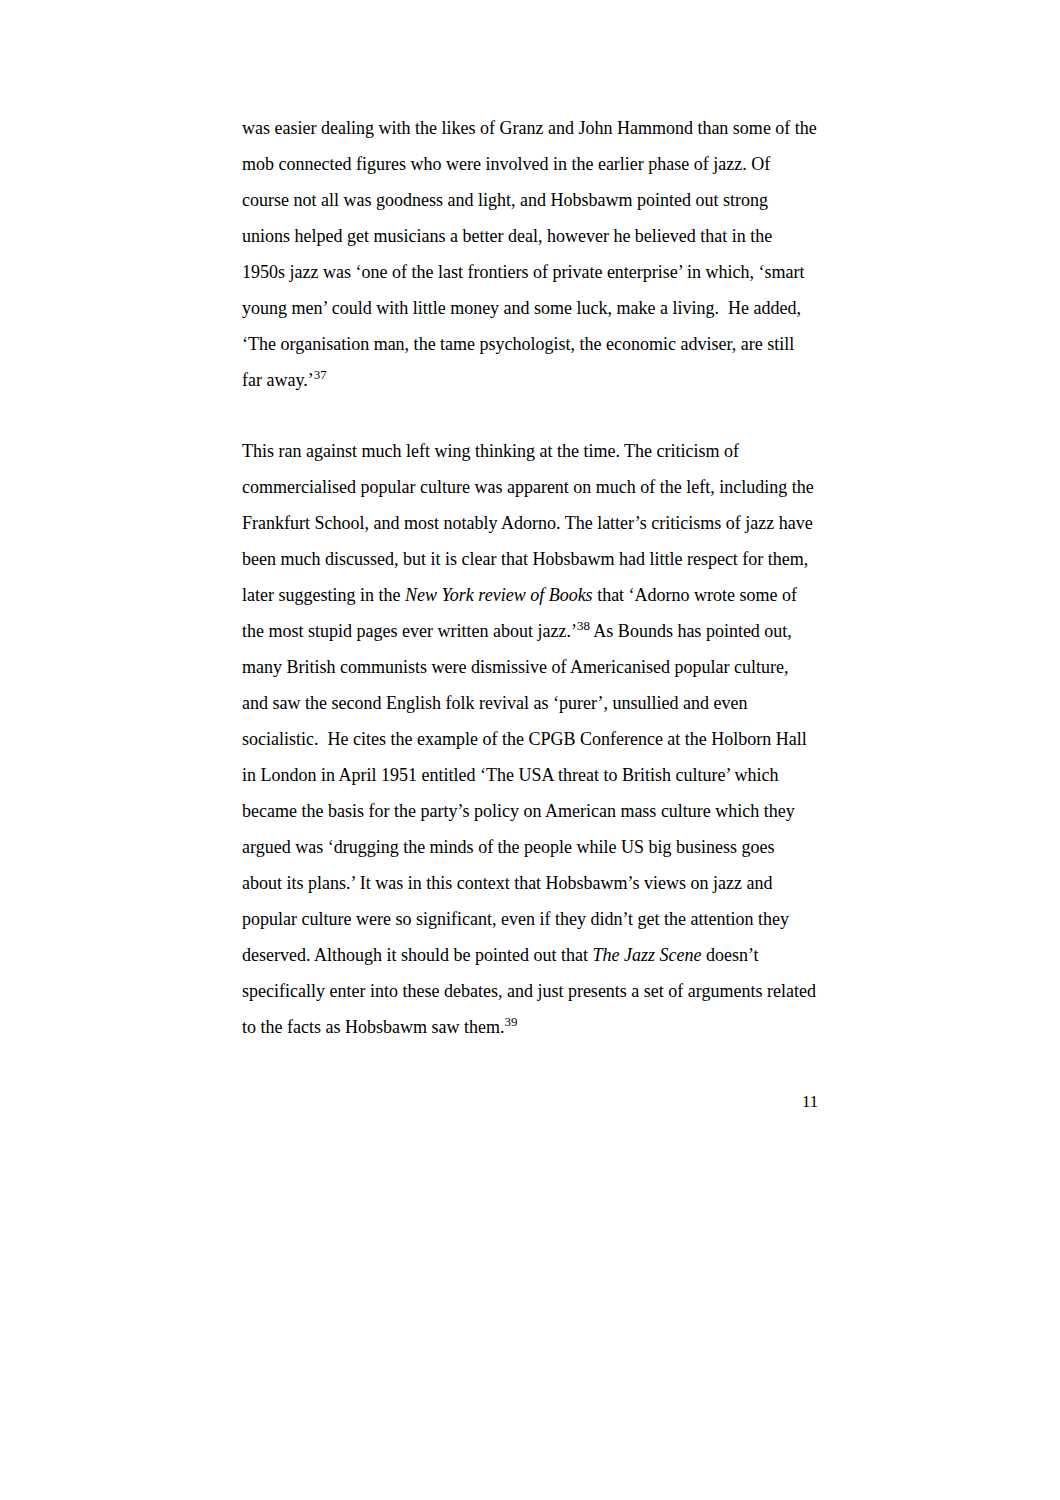was easier dealing with the likes of Granz and John Hammond than some of the mob connected figures who were involved in the earlier phase of jazz. Of course not all was goodness and light, and Hobsbawm pointed out strong unions helped get musicians a better deal, however he believed that in the 1950s jazz was ‘one of the last frontiers of private enterprise’ in which, ‘smart young men’ could with little money and some luck, make a living. He added, ‘The organisation man, the tame psychologist, the economic adviser, are still far away.’37
This ran against much left wing thinking at the time. The criticism of commercialised popular culture was apparent on much of the left, including the Frankfurt School, and most notably Adorno. The latter’s criticisms of jazz have been much discussed, but it is clear that Hobsbawm had little respect for them, later suggesting in the New York review of Books that ‘Adorno wrote some of the most stupid pages ever written about jazz.’38 As Bounds has pointed out, many British communists were dismissive of Americanised popular culture, and saw the second English folk revival as ‘purer’, unsullied and even socialistic. He cites the example of the CPGB Conference at the Holborn Hall in London in April 1951 entitled ‘The USA threat to British culture’ which became the basis for the party’s policy on American mass culture which they argued was ‘drugging the minds of the people while US big business goes about its plans.’ It was in this context that Hobsbawm’s views on jazz and popular culture were so significant, even if they didn’t get the attention they deserved. Although it should be pointed out that The Jazz Scene doesn’t specifically enter into these debates, and just presents a set of arguments related to the facts as Hobsbawm saw them.39
11